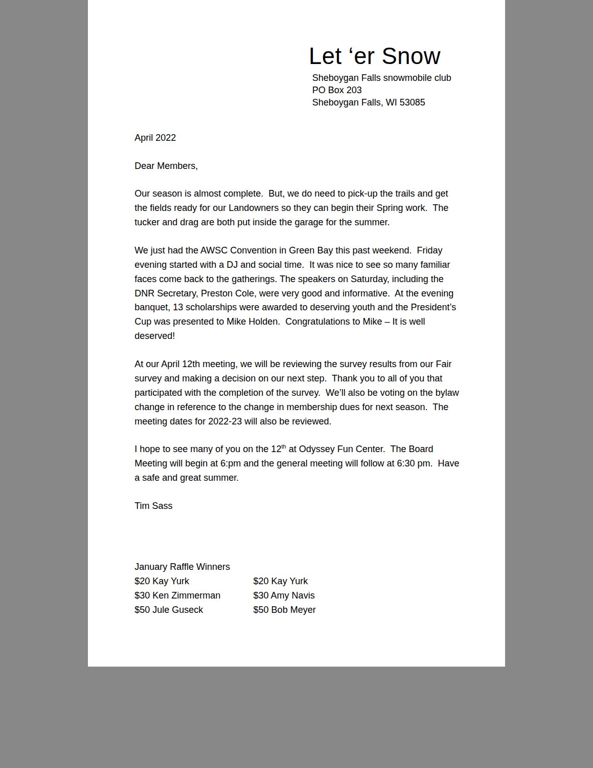Let ‘er Snow
Sheboygan Falls snowmobile club
PO Box 203
Sheboygan Falls, WI 53085
April 2022
Dear Members,
Our season is almost complete. But, we do need to pick-up the trails and get the fields ready for our Landowners so they can begin their Spring work. The tucker and drag are both put inside the garage for the summer.
We just had the AWSC Convention in Green Bay this past weekend. Friday evening started with a DJ and social time. It was nice to see so many familiar faces come back to the gatherings. The speakers on Saturday, including the DNR Secretary, Preston Cole, were very good and informative. At the evening banquet, 13 scholarships were awarded to deserving youth and the President’s Cup was presented to Mike Holden. Congratulations to Mike – It is well deserved!
At our April 12th meeting, we will be reviewing the survey results from our Fair survey and making a decision on our next step. Thank you to all of you that participated with the completion of the survey. We’ll also be voting on the bylaw change in reference to the change in membership dues for next season. The meeting dates for 2022-23 will also be reviewed.
I hope to see many of you on the 12th at Odyssey Fun Center. The Board Meeting will begin at 6:pm and the general meeting will follow at 6:30 pm. Have a safe and great summer.
Tim Sass
January Raffle Winners
| $20 Kay Yurk | $20 Kay Yurk |
| $30 Ken Zimmerman | $30 Amy Navis |
| $50 Jule Guseck | $50 Bob Meyer |